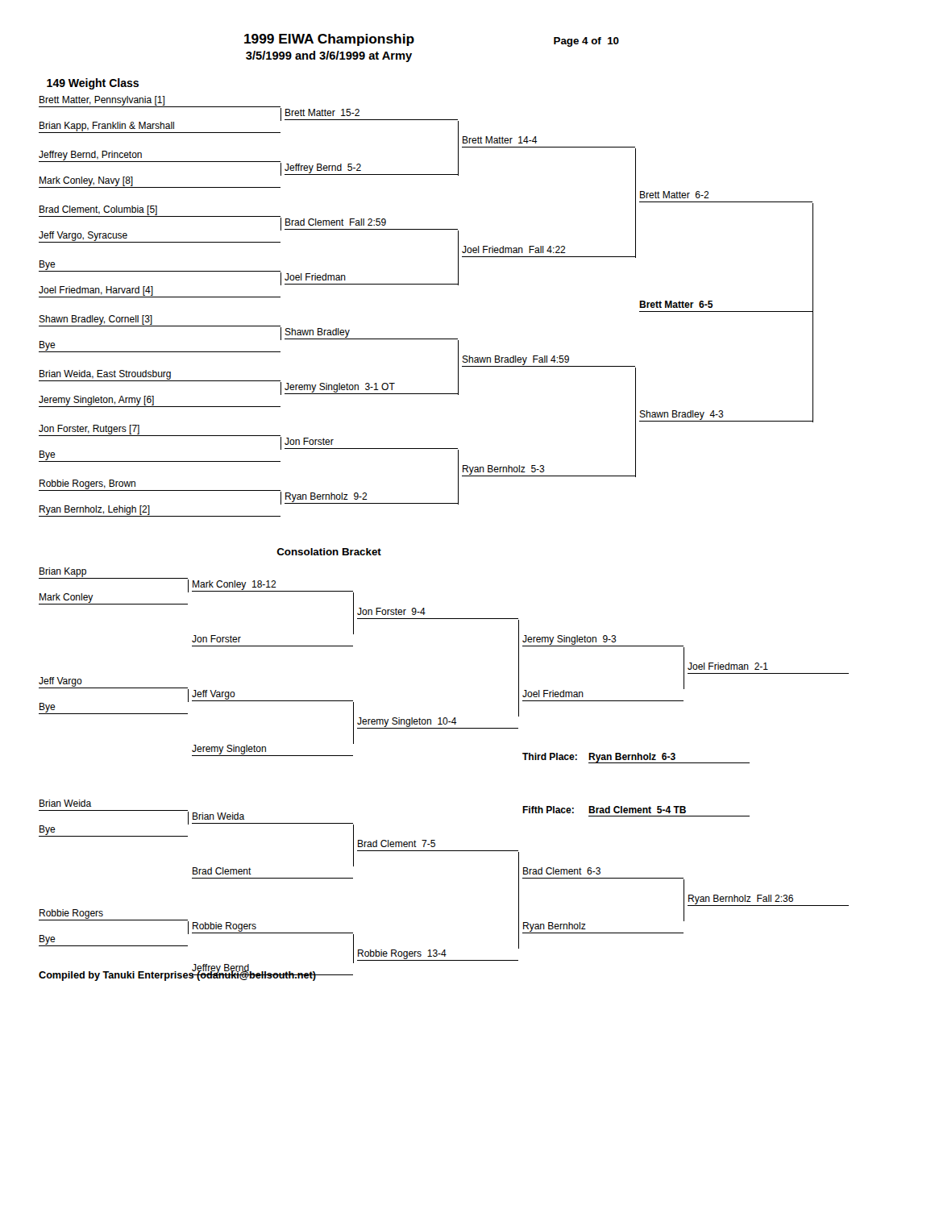Page 4 of 10
1999 EIWA Championship
3/5/1999 and 3/6/1999 at Army
149 Weight Class
Brett Matter, Pennsylvania [1]
Brian Kapp, Franklin & Marshall
Jeffrey Bernd, Princeton
Mark Conley, Navy [8]
Brad Clement, Columbia [5]
Jeff Vargo, Syracuse
Bye
Joel Friedman, Harvard [4]
Shawn Bradley, Cornell [3]
Bye
Brian Weida, East Stroudsburg
Jeremy Singleton, Army [6]
Jon Forster, Rutgers [7]
Bye
Robbie Rogers, Brown
Ryan Bernholz, Lehigh [2]
Brett Matter 15-2
Jeffrey Bernd 5-2
Brad Clement Fall 2:59
Joel Friedman
Shawn Bradley
Jeremy Singleton 3-1 OT
Jon Forster
Ryan Bernholz 9-2
Brett Matter 14-4
Joel Friedman Fall 4:22
Shawn Bradley Fall 4:59
Ryan Bernholz 5-3
Brett Matter 6-2
Shawn Bradley 4-3
Brett Matter 6-5
Consolation Bracket
Brian Kapp
Mark Conley
Mark Conley 18-12
Jon Forster
Jon Forster 9-4
Jeff Vargo
Bye
Jeff Vargo
Jeremy Singleton
Jeremy Singleton 10-4
Jeremy Singleton 9-3
Joel Friedman
Joel Friedman 2-1
Brian Weida
Bye
Brian Weida
Brad Clement
Brad Clement 7-5
Robbie Rogers
Bye
Robbie Rogers
Jeffrey Bernd
Robbie Rogers 13-4
Brad Clement 6-3
Ryan Bernholz
Ryan Bernholz Fall 2:36
Third Place: Ryan Bernholz 6-3
Fifth Place: Brad Clement 5-4 TB
Compiled by Tanuki Enterprises (odanuki@bellsouth.net)